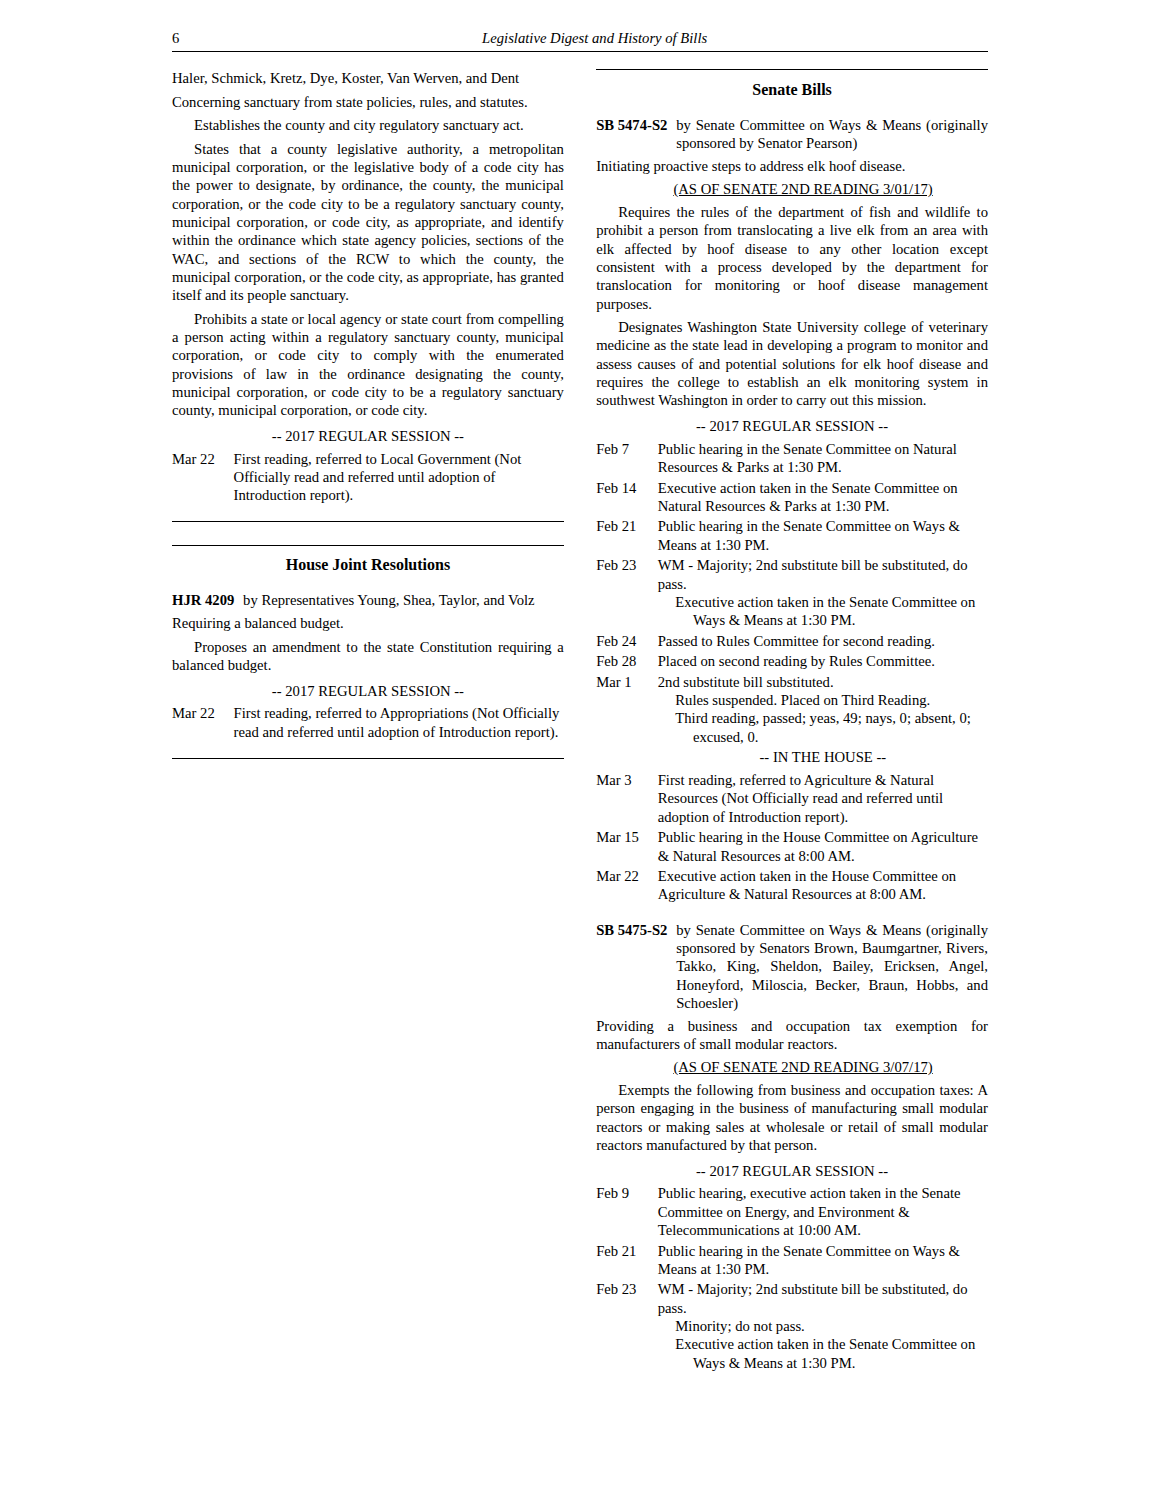6
Legislative Digest and History of Bills
Haler, Schmick, Kretz, Dye, Koster, Van Werven, and Dent
Concerning sanctuary from state policies, rules, and statutes.
Establishes the county and city regulatory sanctuary act.
States that a county legislative authority, a metropolitan municipal corporation, or the legislative body of a code city has the power to designate, by ordinance, the county, the municipal corporation, or the code city to be a regulatory sanctuary county, municipal corporation, or code city, as appropriate, and identify within the ordinance which state agency policies, sections of the WAC, and sections of the RCW to which the county, the municipal corporation, or the code city, as appropriate, has granted itself and its people sanctuary.
Prohibits a state or local agency or state court from compelling a person acting within a regulatory sanctuary county, municipal corporation, or code city to comply with the enumerated provisions of law in the ordinance designating the county, municipal corporation, or code city to be a regulatory sanctuary county, municipal corporation, or code city.
-- 2017 REGULAR SESSION --
| Mar 22 | First reading, referred to Local Government (Not Officially read and referred until adoption of Introduction report). |
House Joint Resolutions
HJR 4209
by Representatives Young, Shea, Taylor, and Volz
Requiring a balanced budget.
Proposes an amendment to the state Constitution requiring a balanced budget.
-- 2017 REGULAR SESSION --
| Mar 22 | First reading, referred to Appropriations (Not Officially read and referred until adoption of Introduction report). |
Senate Bills
SB 5474-S2
by Senate Committee on Ways & Means (originally sponsored by Senator Pearson)
Initiating proactive steps to address elk hoof disease.
(AS OF SENATE 2ND READING 3/01/17)
Requires the rules of the department of fish and wildlife to prohibit a person from translocating a live elk from an area with elk affected by hoof disease to any other location except consistent with a process developed by the department for translocation for monitoring or hoof disease management purposes.
Designates Washington State University college of veterinary medicine as the state lead in developing a program to monitor and assess causes of and potential solutions for elk hoof disease and requires the college to establish an elk monitoring system in southwest Washington in order to carry out this mission.
-- 2017 REGULAR SESSION --
| Feb 7 | Public hearing in the Senate Committee on Natural Resources & Parks at 1:30 PM. |
| Feb 14 | Executive action taken in the Senate Committee on Natural Resources & Parks at 1:30 PM. |
| Feb 21 | Public hearing in the Senate Committee on Ways & Means at 1:30 PM. |
| Feb 23 | WM - Majority; 2nd substitute bill be substituted, do pass. Executive action taken in the Senate Committee on Ways & Means at 1:30 PM. |
| Feb 24 | Passed to Rules Committee for second reading. |
| Feb 28 | Placed on second reading by Rules Committee. |
| Mar 1 | 2nd substitute bill substituted. Rules suspended. Placed on Third Reading. Third reading, passed; yeas, 49; nays, 0; absent, 0; excused, 0. -- IN THE HOUSE -- |
| Mar 3 | First reading, referred to Agriculture & Natural Resources (Not Officially read and referred until adoption of Introduction report). |
| Mar 15 | Public hearing in the House Committee on Agriculture & Natural Resources at 8:00 AM. |
| Mar 22 | Executive action taken in the House Committee on Agriculture & Natural Resources at 8:00 AM. |
SB 5475-S2
by Senate Committee on Ways & Means (originally sponsored by Senators Brown, Baumgartner, Rivers, Takko, King, Sheldon, Bailey, Ericksen, Angel, Honeyford, Miloscia, Becker, Braun, Hobbs, and Schoesler)
Providing a business and occupation tax exemption for manufacturers of small modular reactors.
(AS OF SENATE 2ND READING 3/07/17)
Exempts the following from business and occupation taxes: A person engaging in the business of manufacturing small modular reactors or making sales at wholesale or retail of small modular reactors manufactured by that person.
-- 2017 REGULAR SESSION --
| Feb 9 | Public hearing, executive action taken in the Senate Committee on Energy, and Environment & Telecommunications at 10:00 AM. |
| Feb 21 | Public hearing in the Senate Committee on Ways & Means at 1:30 PM. |
| Feb 23 | WM - Majority; 2nd substitute bill be substituted, do pass. Minority; do not pass. Executive action taken in the Senate Committee on Ways & Means at 1:30 PM. |